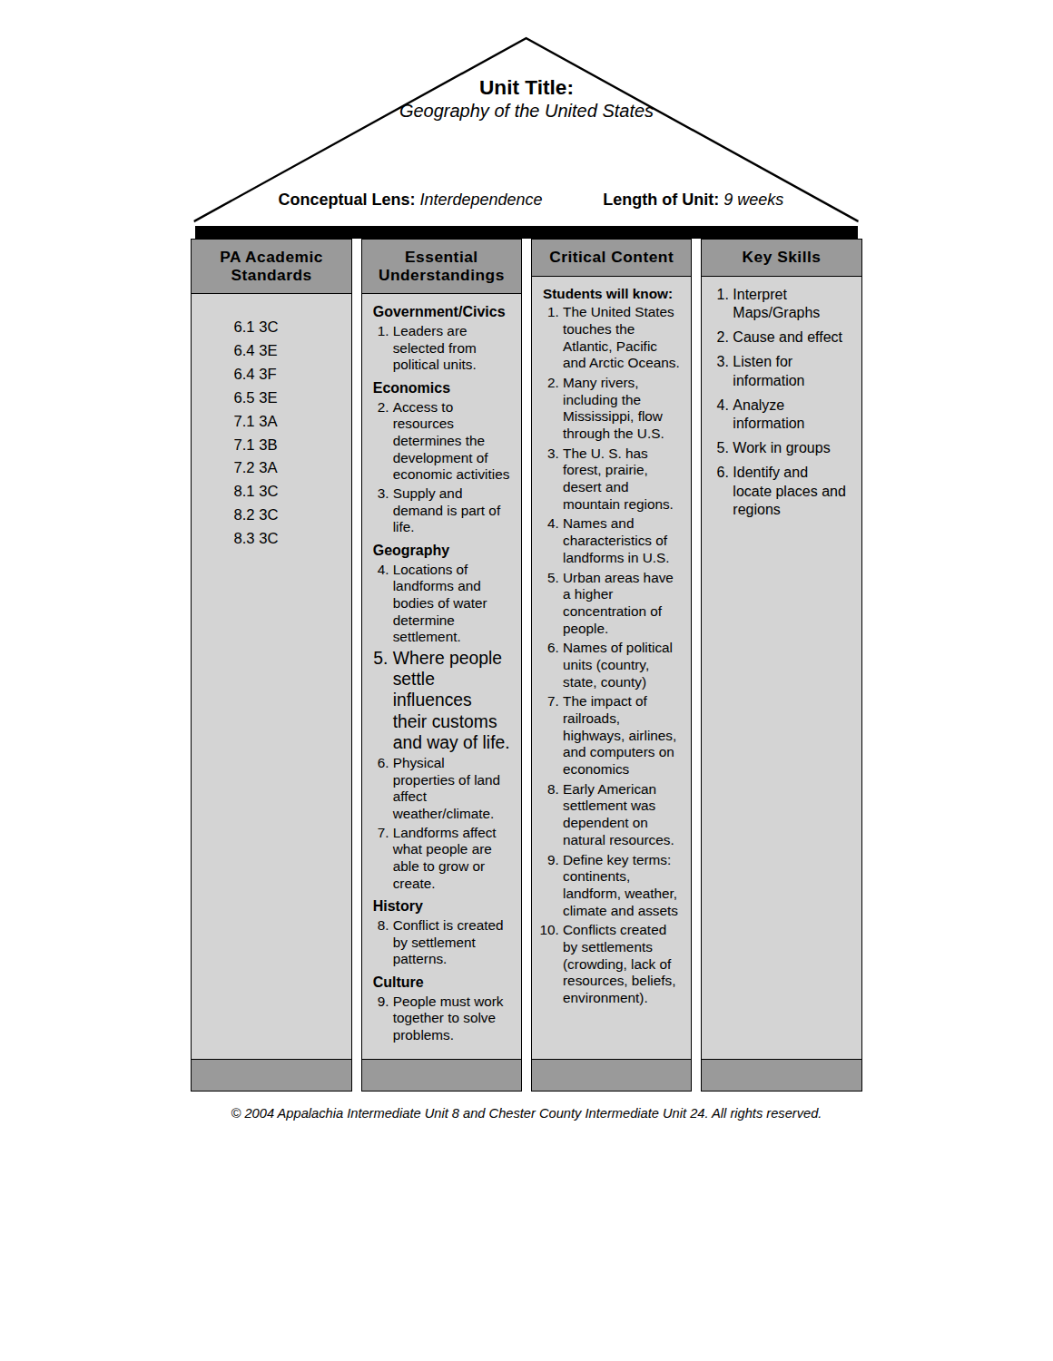Unit Title:
Geography of the United States
Conceptual Lens: Interdependence
Length of Unit: 9 weeks
PA Academic
Standards
6.1 3C
6.4 3E
6.4 3F
6.5 3E
7.1 3A
7.1 3B
7.2 3A
8.1 3C
8.2 3C
8.3 3C
Essential
Understandings
Government/Civics
Leaders are selected from political units.
Economics
Access to resources determines the development of economic activities
Supply and demand is part of life.
Geography
Locations of landforms and bodies of water determine settlement.
Where people settle influences their customs and way of life.
Physical properties of land affect weather/climate.
Landforms affect what people are able to grow or create.
History
Conflict is created by settlement patterns.
Culture
People must work together to solve problems.
Critical Content
Students will know:
The United States touches the Atlantic, Pacific and Arctic Oceans.
Many rivers, including the Mississippi, flow through the U.S.
The U. S. has forest, prairie, desert and mountain regions.
Names and characteristics of landforms in U.S.
Urban areas have a higher concentration of people.
Names of political units (country, state, county)
The impact of railroads, highways, airlines, and computers on economics
Early American settlement was dependent on natural resources.
Define key terms: continents, landform, weather, climate and assets
Conflicts created by settlements (crowding, lack of resources, beliefs, environment).
Key Skills
Interpret Maps/Graphs
Cause and effect
Listen for information
Analyze information
Work in groups
Identify and locate places and regions
© 2004 Appalachia Intermediate Unit 8 and Chester County Intermediate Unit 24. All rights reserved.